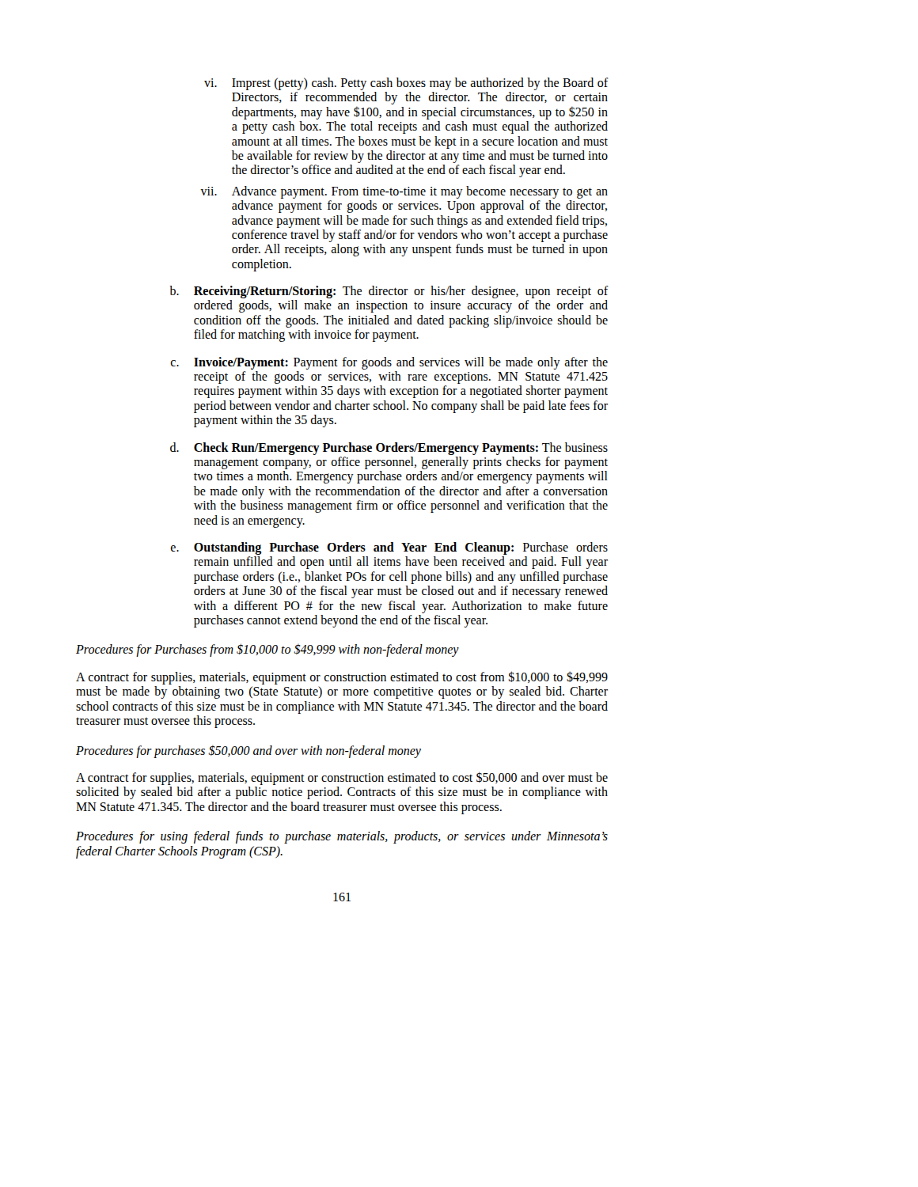Imprest (petty) cash. Petty cash boxes may be authorized by the Board of Directors, if recommended by the director. The director, or certain departments, may have $100, and in special circumstances, up to $250 in a petty cash box. The total receipts and cash must equal the authorized amount at all times. The boxes must be kept in a secure location and must be available for review by the director at any time and must be turned into the director’s office and audited at the end of each fiscal year end.
Advance payment. From time-to-time it may become necessary to get an advance payment for goods or services. Upon approval of the director, advance payment will be made for such things as and extended field trips, conference travel by staff and/or for vendors who won’t accept a purchase order. All receipts, along with any unspent funds must be turned in upon completion.
Receiving/Return/Storing: The director or his/her designee, upon receipt of ordered goods, will make an inspection to insure accuracy of the order and condition off the goods. The initialed and dated packing slip/invoice should be filed for matching with invoice for payment.
Invoice/Payment: Payment for goods and services will be made only after the receipt of the goods or services, with rare exceptions. MN Statute 471.425 requires payment within 35 days with exception for a negotiated shorter payment period between vendor and charter school. No company shall be paid late fees for payment within the 35 days.
Check Run/Emergency Purchase Orders/Emergency Payments: The business management company, or office personnel, generally prints checks for payment two times a month. Emergency purchase orders and/or emergency payments will be made only with the recommendation of the director and after a conversation with the business management firm or office personnel and verification that the need is an emergency.
Outstanding Purchase Orders and Year End Cleanup: Purchase orders remain unfilled and open until all items have been received and paid. Full year purchase orders (i.e., blanket POs for cell phone bills) and any unfilled purchase orders at June 30 of the fiscal year must be closed out and if necessary renewed with a different PO # for the new fiscal year. Authorization to make future purchases cannot extend beyond the end of the fiscal year.
Procedures for Purchases from $10,000 to $49,999 with non-federal money
A contract for supplies, materials, equipment or construction estimated to cost from $10,000 to $49,999 must be made by obtaining two (State Statute) or more competitive quotes or by sealed bid. Charter school contracts of this size must be in compliance with MN Statute 471.345. The director and the board treasurer must oversee this process.
Procedures for purchases $50,000 and over with non-federal money
A contract for supplies, materials, equipment or construction estimated to cost $50,000 and over must be solicited by sealed bid after a public notice period. Contracts of this size must be in compliance with MN Statute 471.345. The director and the board treasurer must oversee this process.
Procedures for using federal funds to purchase materials, products, or services under Minnesota’s federal Charter Schools Program (CSP).
161